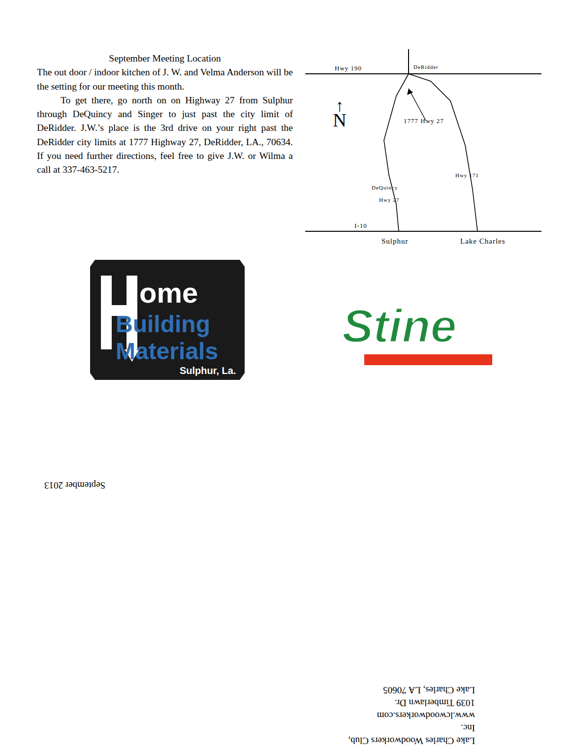September Meeting Location
The out door / indoor kitchen of J. W. and Velma Anderson will be the setting for our meeting this month.
To get there, go north on on Highway 27 from Sulphur through DeQuincy and Singer to just past the city limit of DeRidder. J.W.’s place is the 3rd drive on your right past the DeRidder city limits at 1777 Highway 27, DeRidder, LA., 70634. If you need further directions, feel free to give J.W. or Wilma a call at 337-463-5217.
Hwy 190 DeRidder 1777 Hwy 27 Hwy 171 DeQuincy Hwy 27 I-10 Sulphur Lake Charles
↑ N
ome Building Materials Sulphur, La.
Stine
September 2013
Lake Charles Woodworkers Club, Inc.
www.lcwoodworkers.com
1039 Timberlawn Dr.
Lake Charles, LA 70605